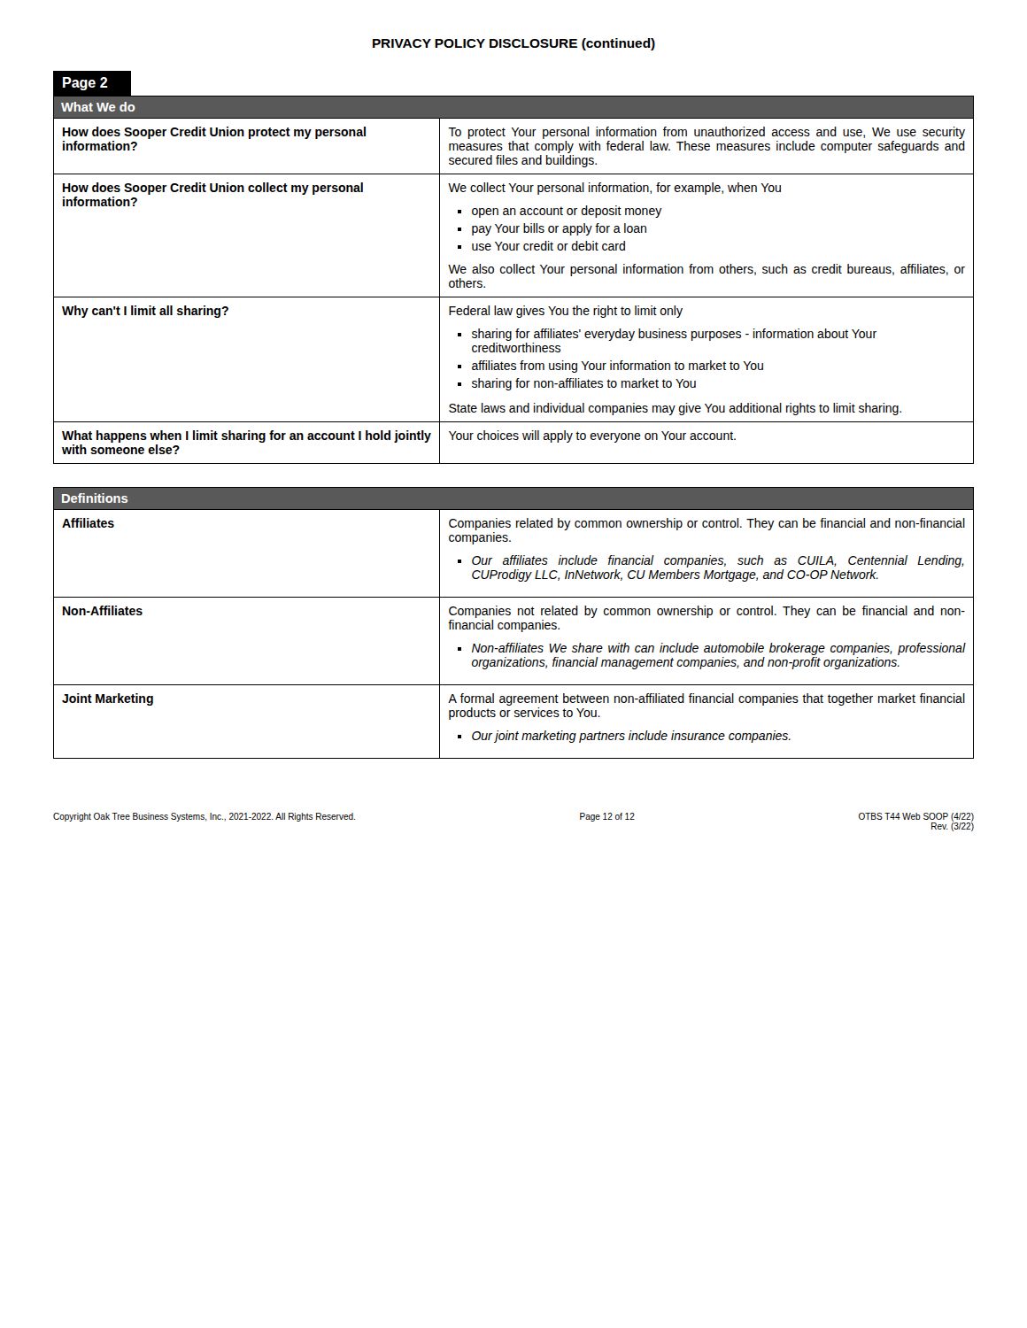PRIVACY POLICY DISCLOSURE (continued)
Page 2
| What We do |
| --- |
| How does Sooper Credit Union protect my personal information? | To protect Your personal information from unauthorized access and use, We use security measures that comply with federal law. These measures include computer safeguards and secured files and buildings. |
| How does Sooper Credit Union collect my personal information? | We collect Your personal information, for example, when You open an account or deposit money pay Your bills or apply for a loan use Your credit or debit card We also collect Your personal information from others, such as credit bureaus, affiliates, or others. |
| Why can't I limit all sharing? | Federal law gives You the right to limit only sharing for affiliates' everyday business purposes - information about Your creditworthiness affiliates from using Your information to market to You sharing for non-affiliates to market to You State laws and individual companies may give You additional rights to limit sharing. |
| What happens when I limit sharing for an account I hold jointly with someone else? | Your choices will apply to everyone on Your account. |
| Definitions |
| --- |
| Affiliates | Companies related by common ownership or control. They can be financial and non-financial companies. Our affiliates include financial companies, such as CUILA, Centennial Lending, CUProdigy LLC, InNetwork, CU Members Mortgage, and CO-OP Network. |
| Non-Affiliates | Companies not related by common ownership or control. They can be financial and non-financial companies. Non-affiliates We share with can include automobile brokerage companies, professional organizations, financial management companies, and non-profit organizations. |
| Joint Marketing | A formal agreement between non-affiliated financial companies that together market financial products or services to You. Our joint marketing partners include insurance companies. |
Copyright Oak Tree Business Systems, Inc., 2021-2022. All Rights Reserved.
Page 12 of 12
OTBS T44 Web SOOP (4/22)
Rev. (3/22)